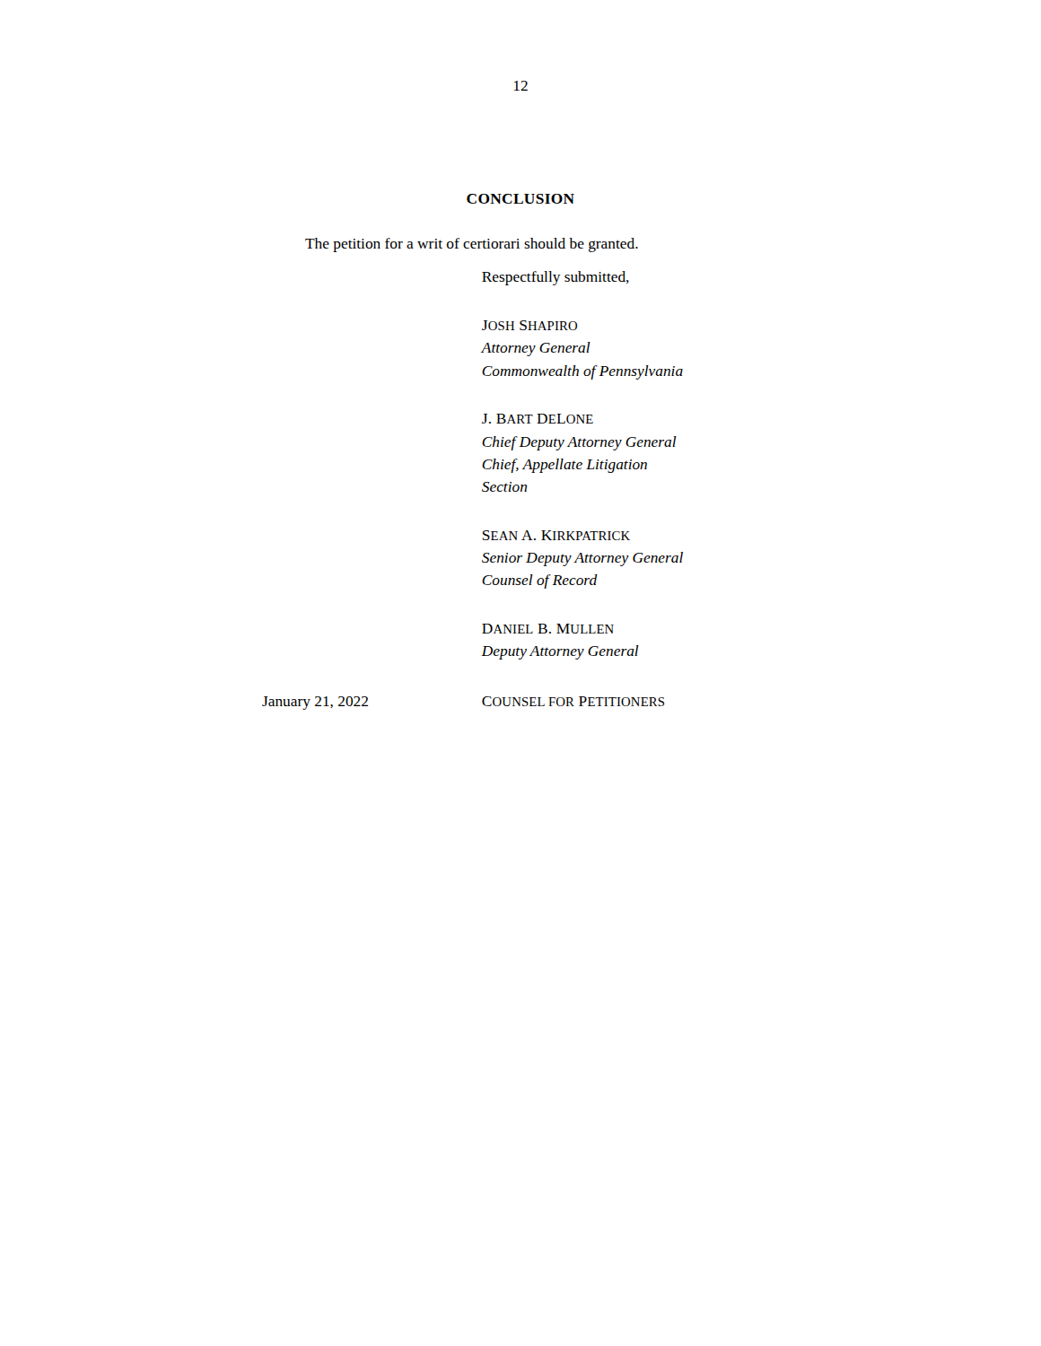12
CONCLUSION
The petition for a writ of certiorari should be granted.
Respectfully submitted,
JOSH SHAPIRO
Attorney General
Commonwealth of Pennsylvania
J. BART DELONE
Chief Deputy Attorney General
Chief, Appellate Litigation
Section
SEAN A. KIRKPATRICK
Senior Deputy Attorney General
Counsel of Record
DANIEL B. MULLEN
Deputy Attorney General
January 21, 2022 COUNSEL FOR PETITIONERS